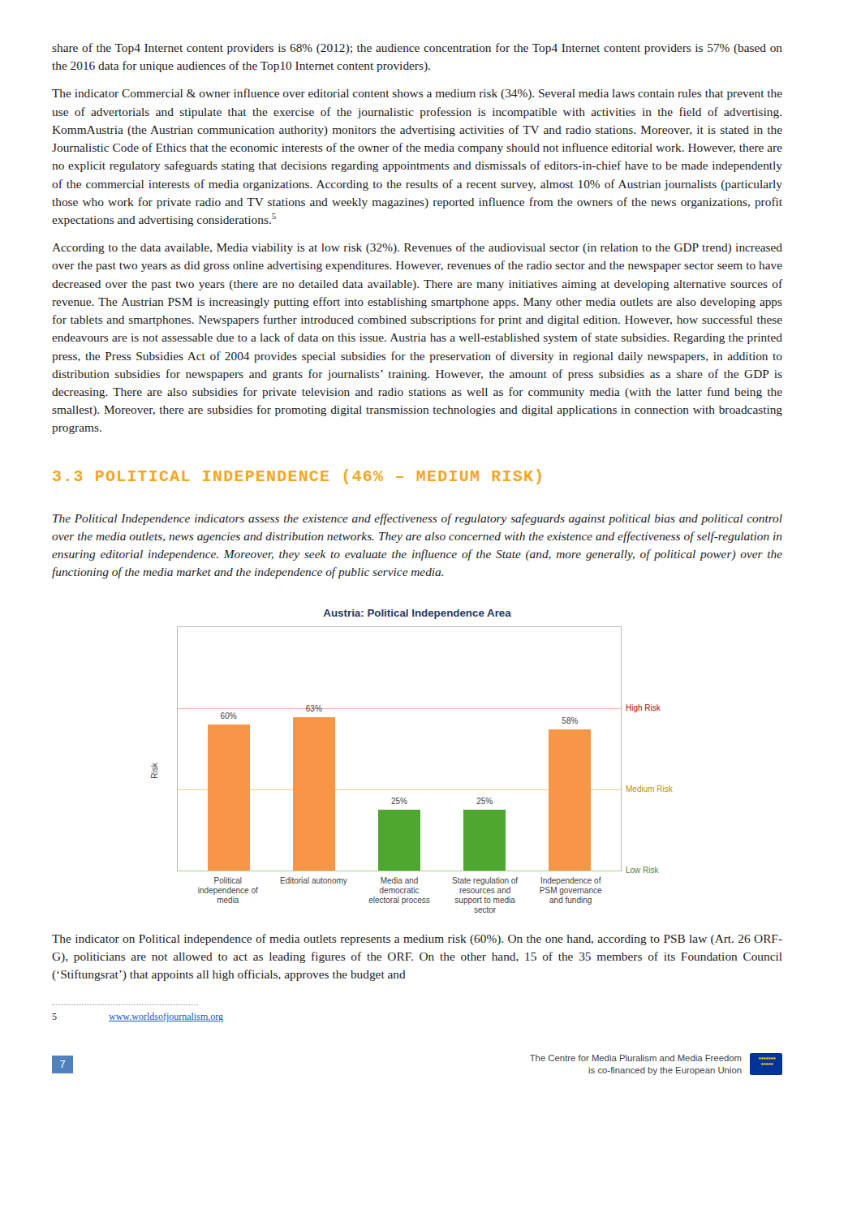share of the Top4 Internet content providers is 68% (2012); the audience concentration for the Top4 Internet content providers is 57% (based on the 2016 data for unique audiences of the Top10 Internet content providers).
The indicator Commercial & owner influence over editorial content shows a medium risk (34%). Several media laws contain rules that prevent the use of advertorials and stipulate that the exercise of the journalistic profession is incompatible with activities in the field of advertising. KommAustria (the Austrian communication authority) monitors the advertising activities of TV and radio stations. Moreover, it is stated in the Journalistic Code of Ethics that the economic interests of the owner of the media company should not influence editorial work. However, there are no explicit regulatory safeguards stating that decisions regarding appointments and dismissals of editors-in-chief have to be made independently of the commercial interests of media organizations. According to the results of a recent survey, almost 10% of Austrian journalists (particularly those who work for private radio and TV stations and weekly magazines) reported influence from the owners of the news organizations, profit expectations and advertising considerations.5
According to the data available, Media viability is at low risk (32%). Revenues of the audiovisual sector (in relation to the GDP trend) increased over the past two years as did gross online advertising expenditures. However, revenues of the radio sector and the newspaper sector seem to have decreased over the past two years (there are no detailed data available). There are many initiatives aiming at developing alternative sources of revenue. The Austrian PSM is increasingly putting effort into establishing smartphone apps. Many other media outlets are also developing apps for tablets and smartphones. Newspapers further introduced combined subscriptions for print and digital edition. However, how successful these endeavours are is not assessable due to a lack of data on this issue. Austria has a well-established system of state subsidies. Regarding the printed press, the Press Subsidies Act of 2004 provides special subsidies for the preservation of diversity in regional daily newspapers, in addition to distribution subsidies for newspapers and grants for journalists’ training. However, the amount of press subsidies as a share of the GDP is decreasing. There are also subsidies for private television and radio stations as well as for community media (with the latter fund being the smallest). Moreover, there are subsidies for promoting digital transmission technologies and digital applications in connection with broadcasting programs.
3.3 POLITICAL INDEPENDENCE (46% – MEDIUM RISK)
The Political Independence indicators assess the existence and effectiveness of regulatory safeguards against political bias and political control over the media outlets, news agencies and distribution networks. They are also concerned with the existence and effectiveness of self-regulation in ensuring editorial independence. Moreover, they seek to evaluate the influence of the State (and, more generally, of political power) over the functioning of the media market and the independence of public service media.
Austria: Political Independence Area
Risk
High Risk Medium Risk Low Risk
60%
63%
25%
25%
58%
Political independence of media
Editorial autonomy
Media and democratic electoral process
State regulation of resources and support to media sector
Independence of PSM governance and funding
The indicator on Political independence of media outlets represents a medium risk (60%). On the one hand, according to PSB law (Art. 26 ORF-G), politicians are not allowed to act as leading figures of the ORF. On the other hand, 15 of the 35 members of its Foundation Council (‘Stiftungsrat’) that appoints all high officials, approves the budget and
5 www.worldsofjournalism.org
7
The Centre for Media Pluralism and Media Freedom
is co-financed by the European Union